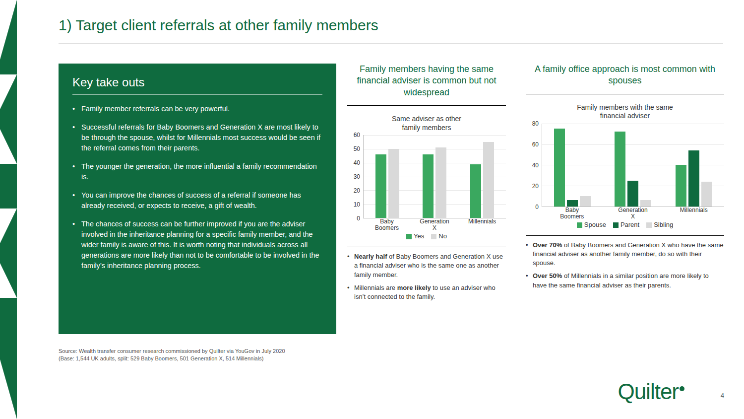1) Target client referrals at other family members
Key take outs
Family member referrals can be very powerful.
Successful referrals for Baby Boomers and Generation X are most likely to be through the spouse, whilst for Millennials most success would be seen if the referral comes from their parents.
The younger the generation, the more influential a family recommendation is.
You can improve the chances of success of a referral if someone has already received, or expects to receive, a gift of wealth.
The chances of success can be further improved if you are the adviser involved in the inheritance planning for a specific family member, and the wider family is aware of this. It is worth noting that individuals across all generations are more likely than not to be comfortable to be involved in the family’s inheritance planning process.
Family members having the same financial adviser is common but not widespread
Same adviser as other
family members
60 50 40 30 20 10 0
Baby
Boomers Generation
X Millennials
Yes No
Nearly half of Baby Boomers and Generation X use a financial adviser who is the same one as another family member.
Millennials are more likely to use an adviser who isn’t connected to the family.
A family office approach is most common with spouses
Family members with the same
financial adviser
80 60 40 20 0
Baby
Boomers Generation
X Millennials
Spouse Parent Sibling
Over 70% of Baby Boomers and Generation X who have the same financial adviser as another family member, do so with their spouse.
Over 50% of Millennials in a similar position are more likely to have the same financial adviser as their parents.
Source: Wealth transfer consumer research commissioned by Quilter via YouGov in July 2020
(Base: 1,544 UK adults, split: 529 Baby Boomers, 501 Generation X, 514 Millennials)
Quilter
4